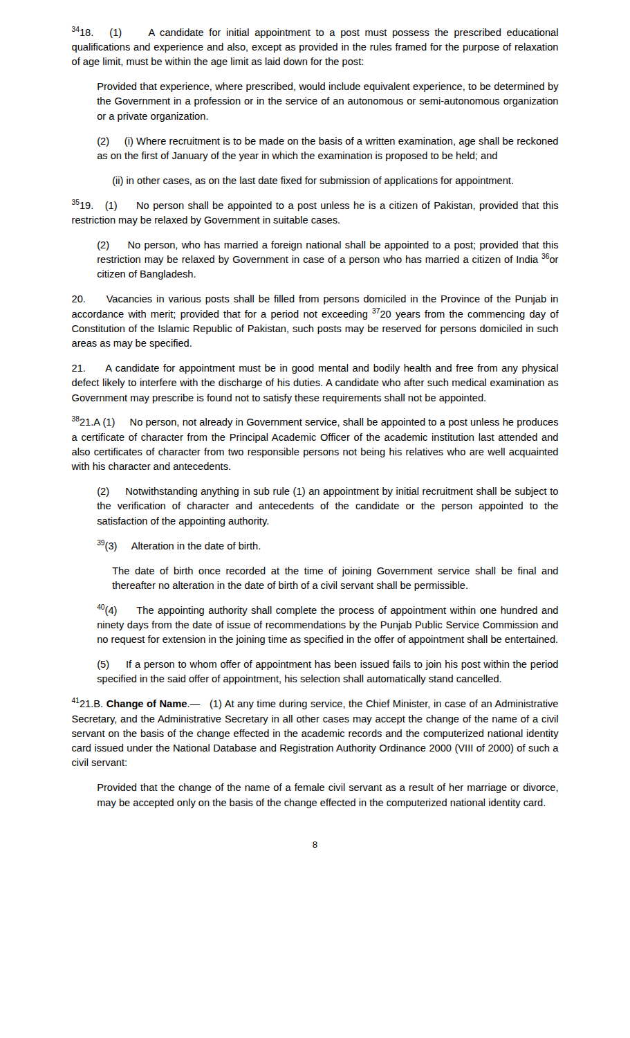3418. (1) A candidate for initial appointment to a post must possess the prescribed educational qualifications and experience and also, except as provided in the rules framed for the purpose of relaxation of age limit, must be within the age limit as laid down for the post:
Provided that experience, where prescribed, would include equivalent experience, to be determined by the Government in a profession or in the service of an autonomous or semi-autonomous organization or a private organization.
(2) (i) Where recruitment is to be made on the basis of a written examination, age shall be reckoned as on the first of January of the year in which the examination is proposed to be held; and
(ii) in other cases, as on the last date fixed for submission of applications for appointment.
3519. (1) No person shall be appointed to a post unless he is a citizen of Pakistan, provided that this restriction may be relaxed by Government in suitable cases.
(2) No person, who has married a foreign national shall be appointed to a post; provided that this restriction may be relaxed by Government in case of a person who has married a citizen of India 36or citizen of Bangladesh.
20. Vacancies in various posts shall be filled from persons domiciled in the Province of the Punjab in accordance with merit; provided that for a period not exceeding 3720 years from the commencing day of Constitution of the Islamic Republic of Pakistan, such posts may be reserved for persons domiciled in such areas as may be specified.
21. A candidate for appointment must be in good mental and bodily health and free from any physical defect likely to interfere with the discharge of his duties. A candidate who after such medical examination as Government may prescribe is found not to satisfy these requirements shall not be appointed.
3821.A (1) No person, not already in Government service, shall be appointed to a post unless he produces a certificate of character from the Principal Academic Officer of the academic institution last attended and also certificates of character from two responsible persons not being his relatives who are well acquainted with his character and antecedents.
(2) Notwithstanding anything in sub rule (1) an appointment by initial recruitment shall be subject to the verification of character and antecedents of the candidate or the person appointed to the satisfaction of the appointing authority.
39(3) Alteration in the date of birth.
The date of birth once recorded at the time of joining Government service shall be final and thereafter no alteration in the date of birth of a civil servant shall be permissible.
40(4) The appointing authority shall complete the process of appointment within one hundred and ninety days from the date of issue of recommendations by the Punjab Public Service Commission and no request for extension in the joining time as specified in the offer of appointment shall be entertained.
(5) If a person to whom offer of appointment has been issued fails to join his post within the period specified in the said offer of appointment, his selection shall automatically stand cancelled.
4121.B. Change of Name.— (1) At any time during service, the Chief Minister, in case of an Administrative Secretary, and the Administrative Secretary in all other cases may accept the change of the name of a civil servant on the basis of the change effected in the academic records and the computerized national identity card issued under the National Database and Registration Authority Ordinance 2000 (VIII of 2000) of such a civil servant:
Provided that the change of the name of a female civil servant as a result of her marriage or divorce, may be accepted only on the basis of the change effected in the computerized national identity card.
8